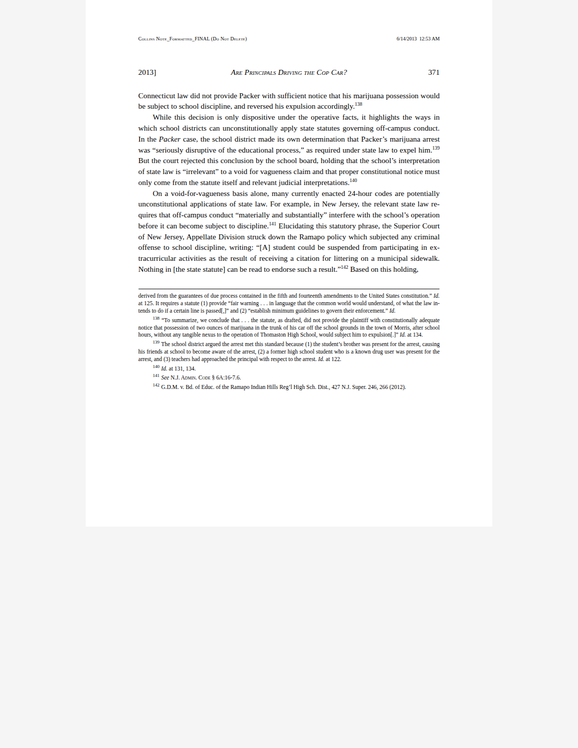Collins Note_Formatted_FINAL (Do Not Delete) 6/14/2013 12:53 AM
2013] Are Principals Driving the Cop Car? 371
Connecticut law did not provide Packer with sufficient notice that his marijuana possession would be subject to school discipline, and reversed his expulsion accordingly.138
While this decision is only dispositive under the operative facts, it highlights the ways in which school districts can unconstitutionally apply state statutes governing off-campus conduct. In the Packer case, the school district made its own determination that Packer’s marijuana arrest was “seriously disruptive of the educational process,” as required under state law to expel him.139 But the court rejected this conclusion by the school board, holding that the school’s interpretation of state law is “irrelevant” to a void for vagueness claim and that proper constitutional notice must only come from the statute itself and relevant judicial interpretations.140
On a void-for-vagueness basis alone, many currently enacted 24-hour codes are potentially unconstitutional applications of state law. For example, in New Jersey, the relevant state law requires that off-campus conduct “materially and substantially” interfere with the school’s operation before it can become subject to discipline.141 Elucidating this statutory phrase, the Superior Court of New Jersey, Appellate Division struck down the Ramapo policy which subjected any criminal offense to school discipline, writing: “[A] student could be suspended from participating in extracurricular activities as the result of receiving a citation for littering on a municipal sidewalk. Nothing in [the state statute] can be read to endorse such a result.”142 Based on this holding,
derived from the guarantees of due process contained in the fifth and fourteenth amendments to the United States constitution.” Id. at 125. It requires a statute (1) provide “fair warning . . . in language that the common world would understand, of what the law intends to do if a certain line is passed[,]” and (2) “establish minimum guidelines to govern their enforcement.” Id.
138 “To summarize, we conclude that . . . the statute, as drafted, did not provide the plaintiff with constitutionally adequate notice that possession of two ounces of marijuana in the trunk of his car off the school grounds in the town of Morris, after school hours, without any tangible nexus to the operation of Thomaston High School, would subject him to expulsion[.]” Id. at 134.
139 The school district argued the arrest met this standard because (1) the student’s brother was present for the arrest, causing his friends at school to become aware of the arrest, (2) a former high school student who is a known drug user was present for the arrest, and (3) teachers had approached the principal with respect to the arrest. Id. at 122.
140 Id. at 131, 134.
141 See N.J. Admin. Code § 6A:16-7.6.
142 G.D.M. v. Bd. of Educ. of the Ramapo Indian Hills Reg’l High Sch. Dist., 427 N.J. Super. 246, 266 (2012).